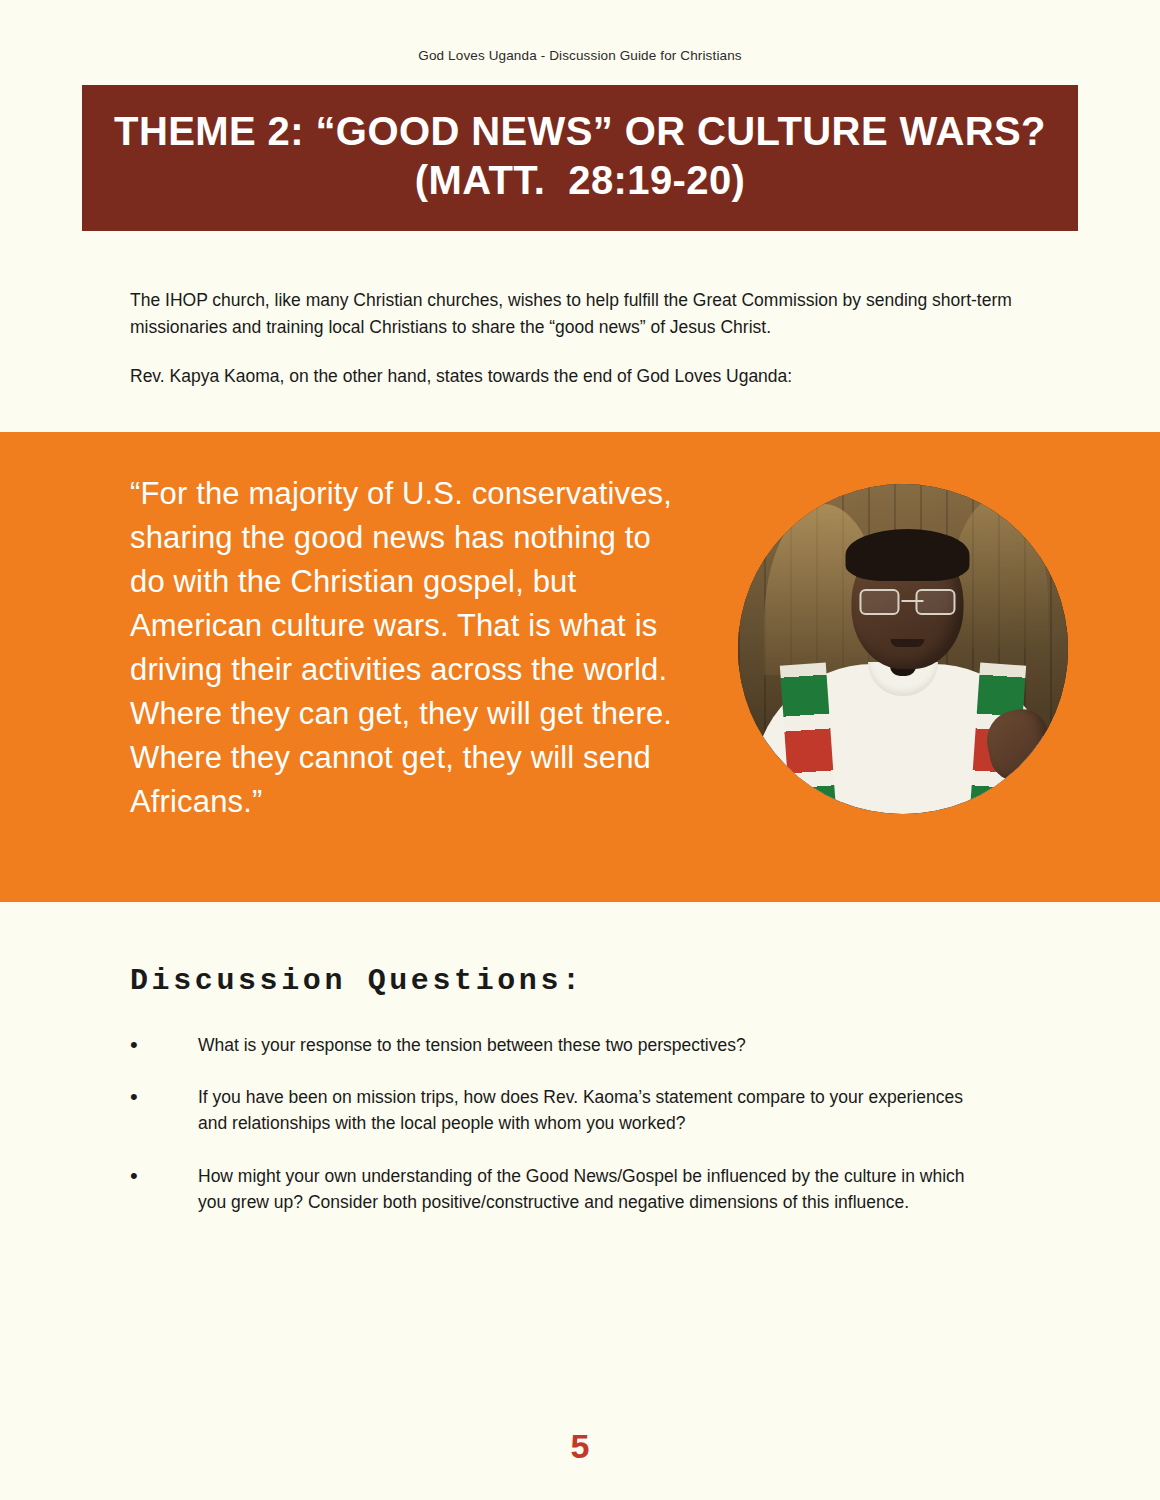God Loves Uganda - Discussion Guide for Christians
THEME 2: “GOOD NEWS” OR CULTURE WARS?(MATT. 28:19-20)
The IHOP church, like many Christian churches, wishes to help fulfill the Great Commission by sending short-term missionaries and training local Christians to share the “good news” of Jesus Christ.
Rev. Kapya Kaoma, on the other hand, states towards the end of God Loves Uganda:
“For the majority of U.S. conservatives, sharing the good news has nothing to do with the Christian gospel, but American culture wars. That is what is driving their activities across the world. Where they can get, they will get there. Where they cannot get, they will send Africans.”
Discussion Questions:
What is your response to the tension between these two perspectives?
If you have been on mission trips, how does Rev. Kaoma’s statement compare to your experiences and relationships with the local people with whom you worked?
How might your own understanding of the Good News/Gospel be influenced by the culture in which you grew up? Consider both positive/constructive and negative dimensions of this influence.
5